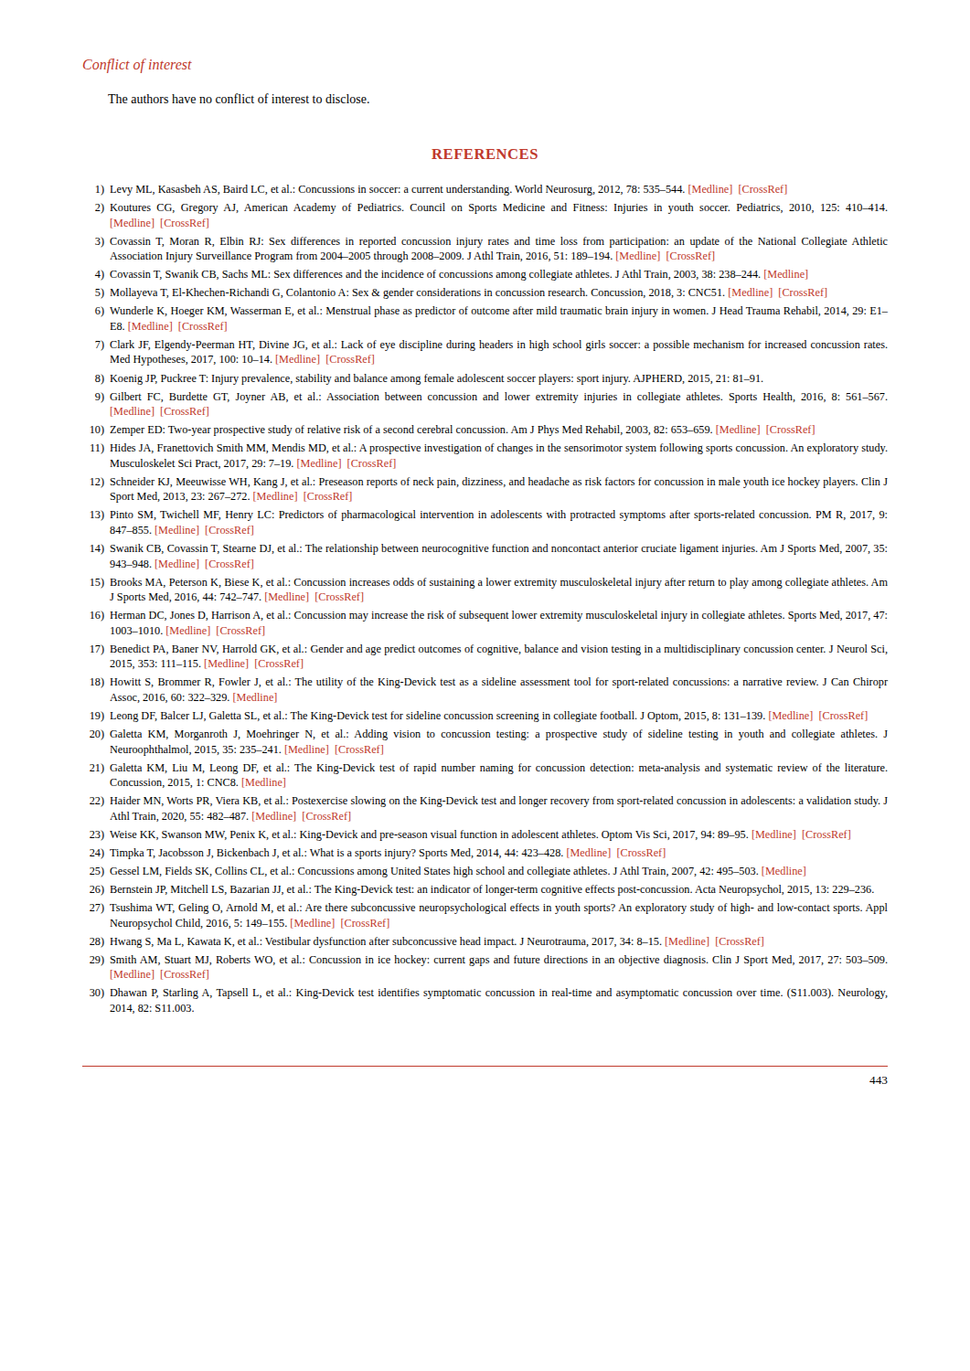Conflict of interest
The authors have no conflict of interest to disclose.
REFERENCES
Levy ML, Kasasbeh AS, Baird LC, et al.: Concussions in soccer: a current understanding. World Neurosurg, 2012, 78: 535–544. [Medline] [CrossRef]
Koutures CG, Gregory AJ, American Academy of Pediatrics. Council on Sports Medicine and Fitness: Injuries in youth soccer. Pediatrics, 2010, 125: 410–414. [Medline] [CrossRef]
Covassin T, Moran R, Elbin RJ: Sex differences in reported concussion injury rates and time loss from participation: an update of the National Collegiate Athletic Association Injury Surveillance Program from 2004–2005 through 2008–2009. J Athl Train, 2016, 51: 189–194. [Medline] [CrossRef]
Covassin T, Swanik CB, Sachs ML: Sex differences and the incidence of concussions among collegiate athletes. J Athl Train, 2003, 38: 238–244. [Medline]
Mollayeva T, El-Khechen-Richandi G, Colantonio A: Sex & gender considerations in concussion research. Concussion, 2018, 3: CNC51. [Medline] [CrossRef]
Wunderle K, Hoeger KM, Wasserman E, et al.: Menstrual phase as predictor of outcome after mild traumatic brain injury in women. J Head Trauma Rehabil, 2014, 29: E1–E8. [Medline] [CrossRef]
Clark JF, Elgendy-Peerman HT, Divine JG, et al.: Lack of eye discipline during headers in high school girls soccer: a possible mechanism for increased concussion rates. Med Hypotheses, 2017, 100: 10–14. [Medline] [CrossRef]
Koenig JP, Puckree T: Injury prevalence, stability and balance among female adolescent soccer players: sport injury. AJPHERD, 2015, 21: 81–91.
Gilbert FC, Burdette GT, Joyner AB, et al.: Association between concussion and lower extremity injuries in collegiate athletes. Sports Health, 2016, 8: 561–567. [Medline] [CrossRef]
Zemper ED: Two-year prospective study of relative risk of a second cerebral concussion. Am J Phys Med Rehabil, 2003, 82: 653–659. [Medline] [CrossRef]
Hides JA, Franettovich Smith MM, Mendis MD, et al.: A prospective investigation of changes in the sensorimotor system following sports concussion. An exploratory study. Musculoskelet Sci Pract, 2017, 29: 7–19. [Medline] [CrossRef]
Schneider KJ, Meeuwisse WH, Kang J, et al.: Preseason reports of neck pain, dizziness, and headache as risk factors for concussion in male youth ice hockey players. Clin J Sport Med, 2013, 23: 267–272. [Medline] [CrossRef]
Pinto SM, Twichell MF, Henry LC: Predictors of pharmacological intervention in adolescents with protracted symptoms after sports-related concussion. PM R, 2017, 9: 847–855. [Medline] [CrossRef]
Swanik CB, Covassin T, Stearne DJ, et al.: The relationship between neurocognitive function and noncontact anterior cruciate ligament injuries. Am J Sports Med, 2007, 35: 943–948. [Medline] [CrossRef]
Brooks MA, Peterson K, Biese K, et al.: Concussion increases odds of sustaining a lower extremity musculoskeletal injury after return to play among collegiate athletes. Am J Sports Med, 2016, 44: 742–747. [Medline] [CrossRef]
Herman DC, Jones D, Harrison A, et al.: Concussion may increase the risk of subsequent lower extremity musculoskeletal injury in collegiate athletes. Sports Med, 2017, 47: 1003–1010. [Medline] [CrossRef]
Benedict PA, Baner NV, Harrold GK, et al.: Gender and age predict outcomes of cognitive, balance and vision testing in a multidisciplinary concussion center. J Neurol Sci, 2015, 353: 111–115. [Medline] [CrossRef]
Howitt S, Brommer R, Fowler J, et al.: The utility of the King-Devick test as a sideline assessment tool for sport-related concussions: a narrative review. J Can Chiropr Assoc, 2016, 60: 322–329. [Medline]
Leong DF, Balcer LJ, Galetta SL, et al.: The King-Devick test for sideline concussion screening in collegiate football. J Optom, 2015, 8: 131–139. [Medline] [CrossRef]
Galetta KM, Morganroth J, Moehringer N, et al.: Adding vision to concussion testing: a prospective study of sideline testing in youth and collegiate athletes. J Neuroophthalmol, 2015, 35: 235–241. [Medline] [CrossRef]
Galetta KM, Liu M, Leong DF, et al.: The King-Devick test of rapid number naming for concussion detection: meta-analysis and systematic review of the literature. Concussion, 2015, 1: CNC8. [Medline]
Haider MN, Worts PR, Viera KB, et al.: Postexercise slowing on the King-Devick test and longer recovery from sport-related concussion in adolescents: a validation study. J Athl Train, 2020, 55: 482–487. [Medline] [CrossRef]
Weise KK, Swanson MW, Penix K, et al.: King-Devick and pre-season visual function in adolescent athletes. Optom Vis Sci, 2017, 94: 89–95. [Medline] [CrossRef]
Timpka T, Jacobsson J, Bickenbach J, et al.: What is a sports injury? Sports Med, 2014, 44: 423–428. [Medline] [CrossRef]
Gessel LM, Fields SK, Collins CL, et al.: Concussions among United States high school and collegiate athletes. J Athl Train, 2007, 42: 495–503. [Medline]
Bernstein JP, Mitchell LS, Bazarian JJ, et al.: The King-Devick test: an indicator of longer-term cognitive effects post-concussion. Acta Neuropsychol, 2015, 13: 229–236.
Tsushima WT, Geling O, Arnold M, et al.: Are there subconcussive neuropsychological effects in youth sports? An exploratory study of high- and low-contact sports. Appl Neuropsychol Child, 2016, 5: 149–155. [Medline] [CrossRef]
Hwang S, Ma L, Kawata K, et al.: Vestibular dysfunction after subconcussive head impact. J Neurotrauma, 2017, 34: 8–15. [Medline] [CrossRef]
Smith AM, Stuart MJ, Roberts WO, et al.: Concussion in ice hockey: current gaps and future directions in an objective diagnosis. Clin J Sport Med, 2017, 27: 503–509. [Medline] [CrossRef]
Dhawan P, Starling A, Tapsell L, et al.: King-Devick test identifies symptomatic concussion in real-time and asymptomatic concussion over time. (S11.003). Neurology, 2014, 82: S11.003.
443